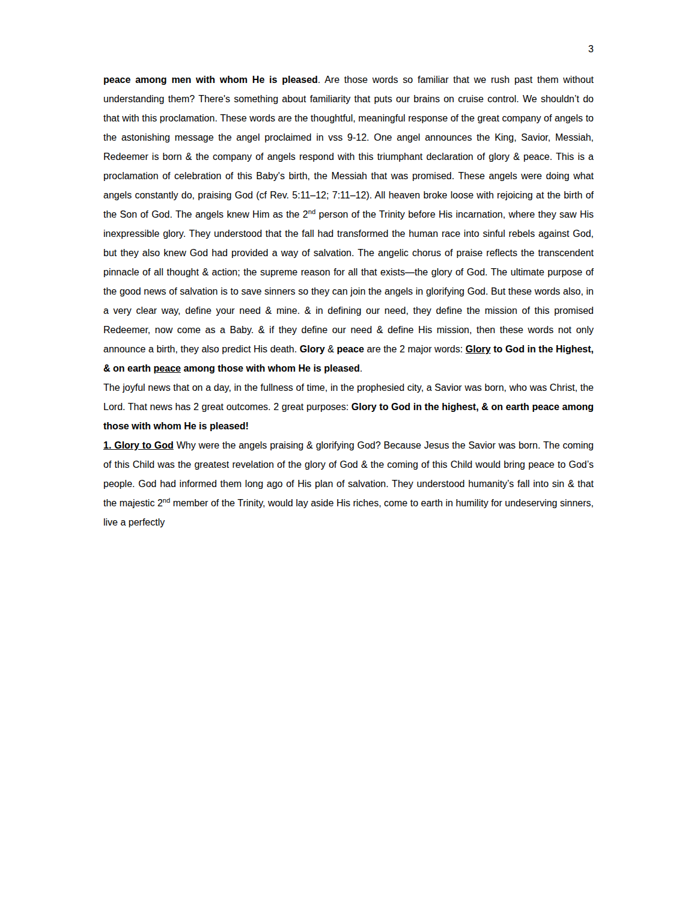3
peace among men with whom He is pleased. Are those words so familiar that we rush past them without understanding them? There's something about familiarity that puts our brains on cruise control. We shouldn’t do that with this proclamation. These words are the thoughtful, meaningful response of the great company of angels to the astonishing message the angel proclaimed in vss 9-12. One angel announces the King, Savior, Messiah, Redeemer is born & the company of angels respond with this triumphant declaration of glory & peace. This is a proclamation of celebration of this Baby's birth, the Messiah that was promised. These angels were doing what angels constantly do, praising God (cf Rev. 5:11–12; 7:11–12). All heaven broke loose with rejoicing at the birth of the Son of God. The angels knew Him as the 2nd person of the Trinity before His incarnation, where they saw His inexpressible glory. They understood that the fall had transformed the human race into sinful rebels against God, but they also knew God had provided a way of salvation. The angelic chorus of praise reflects the transcendent pinnacle of all thought & action; the supreme reason for all that exists—the glory of God. The ultimate purpose of the good news of salvation is to save sinners so they can join the angels in glorifying God. But these words also, in a very clear way, define your need & mine. & in defining our need, they define the mission of this promised Redeemer, now come as a Baby. & if they define our need & define His mission, then these words not only announce a birth, they also predict His death. Glory & peace are the 2 major words: Glory to God in the Highest, & on earth peace among those with whom He is pleased.
The joyful news that on a day, in the fullness of time, in the prophesied city, a Savior was born, who was Christ, the Lord. That news has 2 great outcomes. 2 great purposes: Glory to God in the highest, & on earth peace among those with whom He is pleased!
1. Glory to God Why were the angels praising & glorifying God? Because Jesus the Savior was born. The coming of this Child was the greatest revelation of the glory of God & the coming of this Child would bring peace to God’s people. God had informed them long ago of His plan of salvation. They understood humanity’s fall into sin & that the majestic 2nd member of the Trinity, would lay aside His riches, come to earth in humility for undeserving sinners, live a perfectly